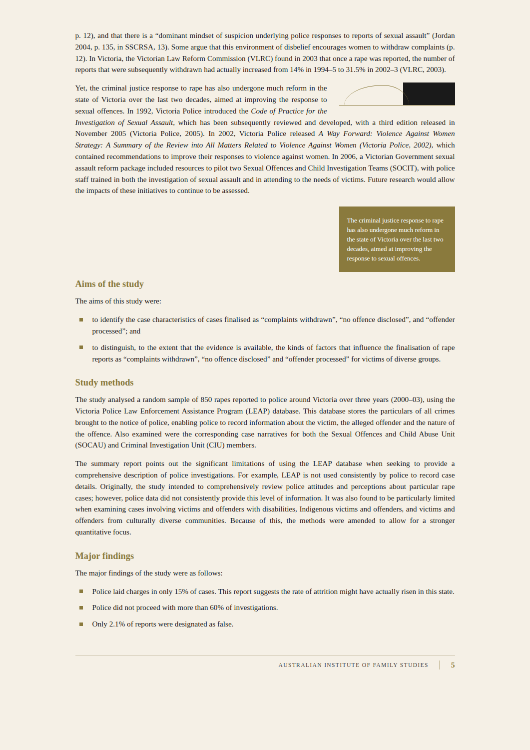p. 12), and that there is a “dominant mindset of suspicion underlying police responses to reports of sexual assault” (Jordan 2004, p. 135, in SSCRSA, 13). Some argue that this environment of disbelief encourages women to withdraw complaints (p. 12). In Victoria, the Victorian Law Reform Commission (VLRC) found in 2003 that once a rape was reported, the number of reports that were subsequently withdrawn had actually increased from 14% in 1994–5 to 31.5% in 2002–3 (VLRC, 2003).
Yet, the criminal justice response to rape has also undergone much reform in the state of Victoria over the last two decades, aimed at improving the response to sexual offences. In 1992, Victoria Police introduced the Code of Practice for the Investigation of Sexual Assault, which has been subsequently reviewed and developed, with a third edition released in November 2005 (Victoria Police, 2005). In 2002, Victoria Police released A Way Forward: Violence Against Women Strategy: A Summary of the Review into All Matters Related to Violence Against Women (Victoria Police, 2002), which contained recommendations to improve their responses to violence against women. In 2006, a Victorian Government sexual assault reform package included resources to pilot two Sexual Offences and Child Investigation Teams (SOCIT), with police staff trained in both the investigation of sexual assault and in attending to the needs of victims. Future research would allow the impacts of these initiatives to continue to be assessed.
The criminal justice response to rape has also undergone much reform in the state of Victoria over the last two decades, aimed at improving the response to sexual offences.
Aims of the study
The aims of this study were:
to identify the case characteristics of cases finalised as “complaints withdrawn”, “no offence disclosed”, and “offender processed”; and
to distinguish, to the extent that the evidence is available, the kinds of factors that influence the finalisation of rape reports as “complaints withdrawn”, “no offence disclosed” and “offender processed” for victims of diverse groups.
Study methods
The study analysed a random sample of 850 rapes reported to police around Victoria over three years (2000–03), using the Victoria Police Law Enforcement Assistance Program (LEAP) database. This database stores the particulars of all crimes brought to the notice of police, enabling police to record information about the victim, the alleged offender and the nature of the offence. Also examined were the corresponding case narratives for both the Sexual Offences and Child Abuse Unit (SOCAU) and Criminal Investigation Unit (CIU) members.
The summary report points out the significant limitations of using the LEAP database when seeking to provide a comprehensive description of police investigations. For example, LEAP is not used consistently by police to record case details. Originally, the study intended to comprehensively review police attitudes and perceptions about particular rape cases; however, police data did not consistently provide this level of information. It was also found to be particularly limited when examining cases involving victims and offenders with disabilities, Indigenous victims and offenders, and victims and offenders from culturally diverse communities. Because of this, the methods were amended to allow for a stronger quantitative focus.
Major findings
The major findings of the study were as follows:
Police laid charges in only 15% of cases. This report suggests the rate of attrition might have actually risen in this state.
Police did not proceed with more than 60% of investigations.
Only 2.1% of reports were designated as false.
Australian Institute of Family Studies 5